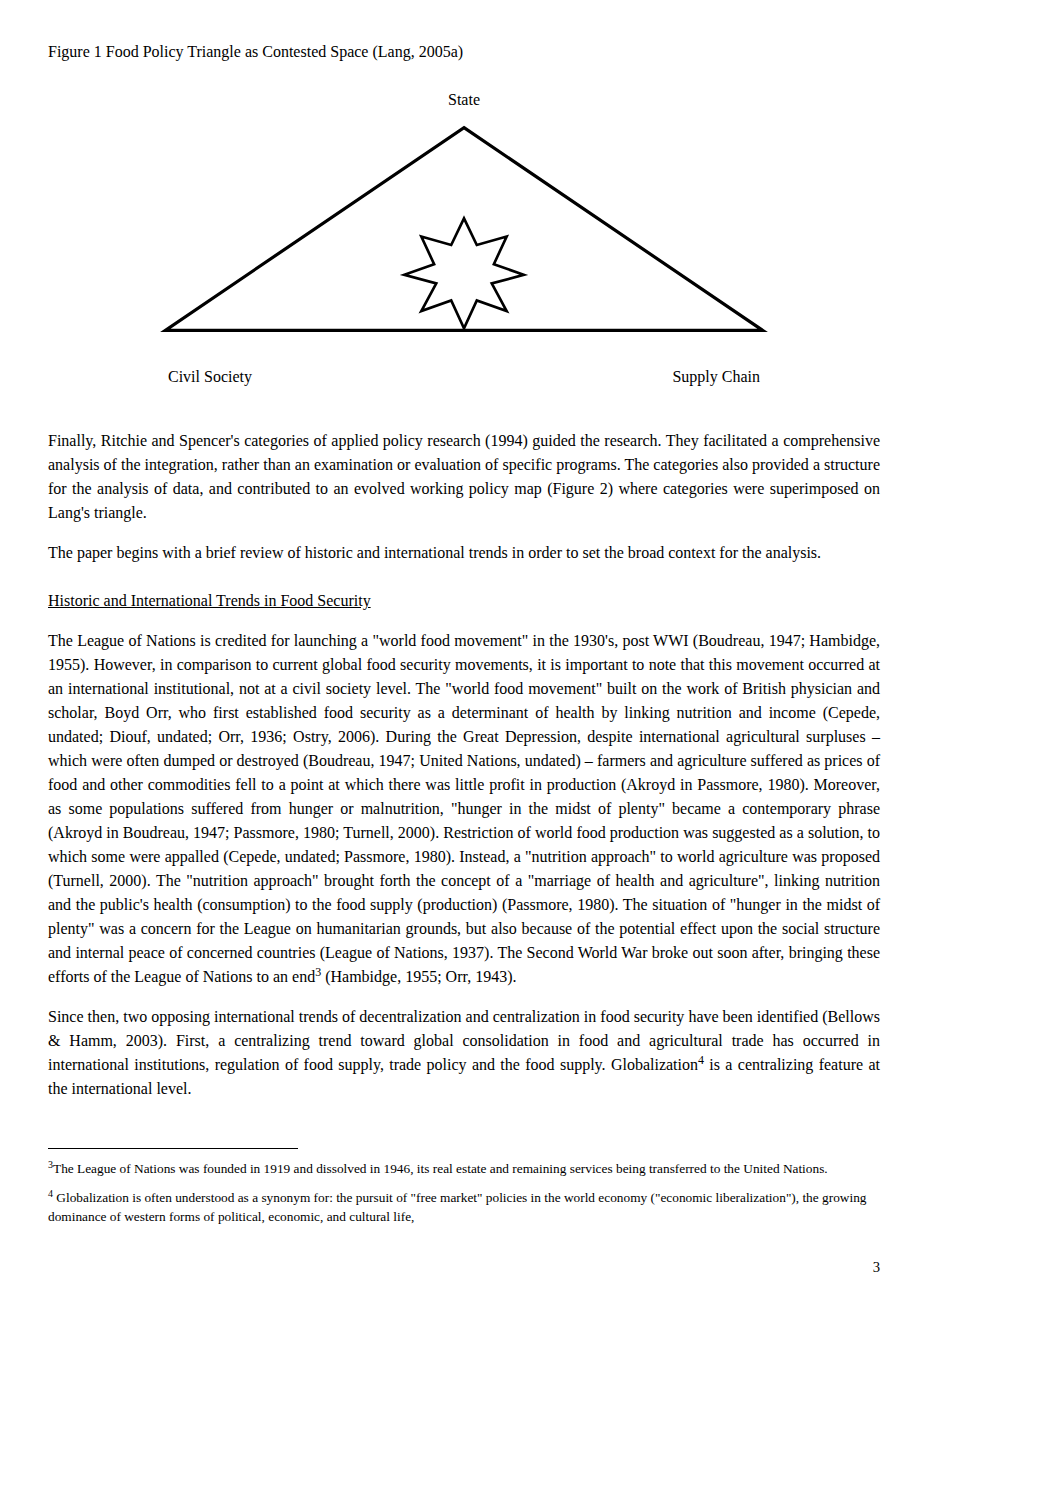Figure 1 Food Policy Triangle as Contested Space (Lang, 2005a)
State
Civil Society Supply Chain
Finally, Ritchie and Spencer's categories of applied policy research (1994) guided the research. They facilitated a comprehensive analysis of the integration, rather than an examination or evaluation of specific programs. The categories also provided a structure for the analysis of data, and contributed to an evolved working policy map (Figure 2) where categories were superimposed on Lang's triangle.
The paper begins with a brief review of historic and international trends in order to set the broad context for the analysis.
Historic and International Trends in Food Security
The League of Nations is credited for launching a "world food movement" in the 1930's, post WWI (Boudreau, 1947; Hambidge, 1955). However, in comparison to current global food security movements, it is important to note that this movement occurred at an international institutional, not at a civil society level. The "world food movement" built on the work of British physician and scholar, Boyd Orr, who first established food security as a determinant of health by linking nutrition and income (Cepede, undated; Diouf, undated; Orr, 1936; Ostry, 2006). During the Great Depression, despite international agricultural surpluses – which were often dumped or destroyed (Boudreau, 1947; United Nations, undated) – farmers and agriculture suffered as prices of food and other commodities fell to a point at which there was little profit in production (Akroyd in Passmore, 1980). Moreover, as some populations suffered from hunger or malnutrition, "hunger in the midst of plenty" became a contemporary phrase (Akroyd in Boudreau, 1947; Passmore, 1980; Turnell, 2000). Restriction of world food production was suggested as a solution, to which some were appalled (Cepede, undated; Passmore, 1980). Instead, a "nutrition approach" to world agriculture was proposed (Turnell, 2000). The "nutrition approach" brought forth the concept of a "marriage of health and agriculture", linking nutrition and the public's health (consumption) to the food supply (production) (Passmore, 1980). The situation of "hunger in the midst of plenty" was a concern for the League on humanitarian grounds, but also because of the potential effect upon the social structure and internal peace of concerned countries (League of Nations, 1937). The Second World War broke out soon after, bringing these efforts of the League of Nations to an end3 (Hambidge, 1955; Orr, 1943).
Since then, two opposing international trends of decentralization and centralization in food security have been identified (Bellows & Hamm, 2003). First, a centralizing trend toward global consolidation in food and agricultural trade has occurred in international institutions, regulation of food supply, trade policy and the food supply. Globalization4 is a centralizing feature at the international level.
3The League of Nations was founded in 1919 and dissolved in 1946, its real estate and remaining services being transferred to the United Nations.
4 Globalization is often understood as a synonym for: the pursuit of "free market" policies in the world economy ("economic liberalization"), the growing dominance of western forms of political, economic, and cultural life,
3